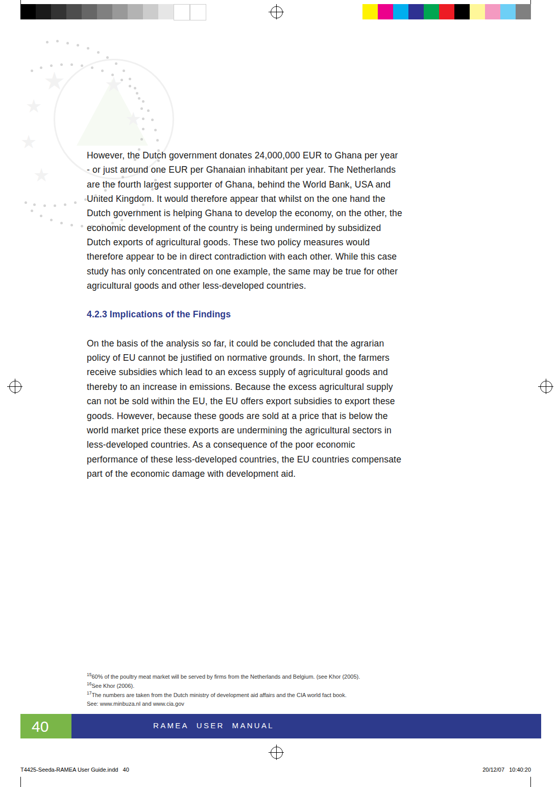★
★
★
★
★
★
However, the Dutch government donates 24,000,000 EUR to Ghana per year - or just around one EUR per Ghanaian inhabitant per year. The Netherlands are the fourth largest supporter of Ghana, behind the World Bank, USA and United Kingdom. It would therefore appear that whilst on the one hand the Dutch government is helping Ghana to develop the economy, on the other, the economic development of the country is being undermined by subsidized Dutch exports of agricultural goods. These two policy measures would therefore appear to be in direct contradiction with each other. While this case study has only concentrated on one example, the same may be true for other agricultural goods and other less-developed countries.
4.2.3 Implications of the Findings
On the basis of the analysis so far, it could be concluded that the agrarian policy of EU cannot be justified on normative grounds. In short, the farmers receive subsidies which lead to an excess supply of agricultural goods and thereby to an increase in emissions. Because the excess agricultural supply can not be sold within the EU, the EU offers export subsidies to export these goods. However, because these goods are sold at a price that is below the world market price these exports are undermining the agricultural sectors in less-developed countries. As a consequence of the poor economic performance of these less-developed countries, the EU countries compensate part of the economic damage with development aid.
1560% of the poultry meat market will be served by firms from the Netherlands and Belgium. (see Khor (2005).
16See Khor (2006).
17The numbers are taken from the Dutch ministry of development aid affairs and the CIA world fact book.
See: www.minbuza.nl and www.cia.gov
40
RAMEA USER MANUAL
T4425-Seeda-RAMEA User Guide.indd 40
20/12/07 10:40:20